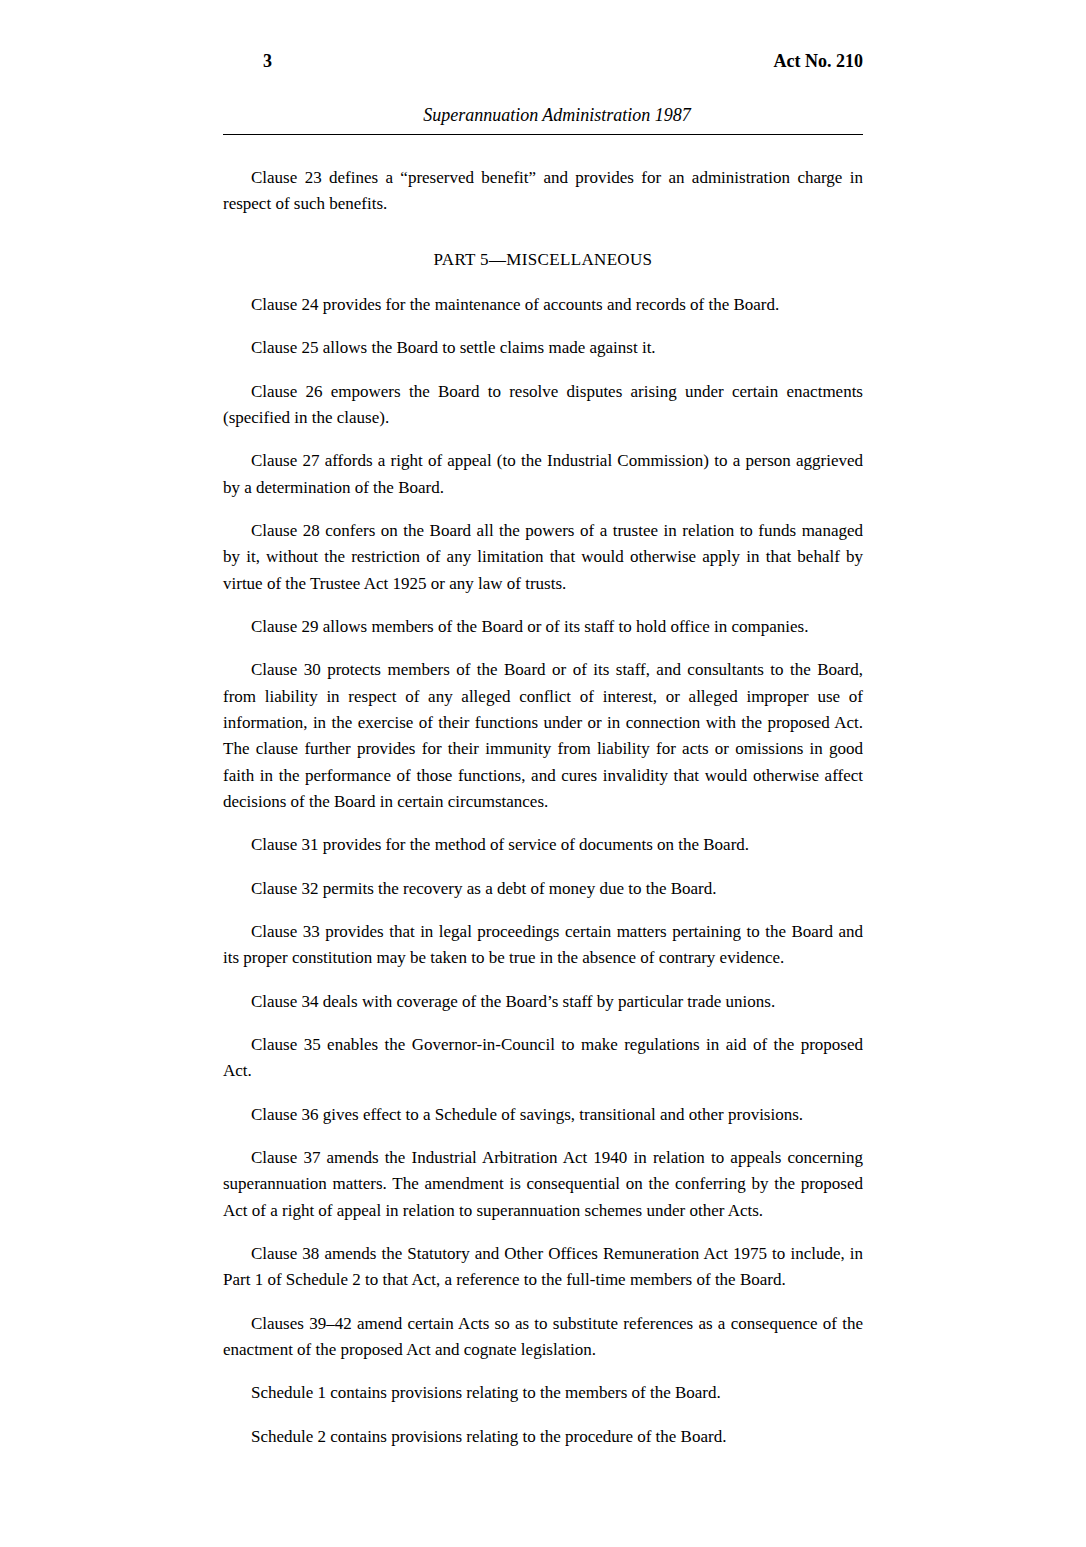3 Act No. 210
Superannuation Administration 1987
Clause 23 defines a “preserved benefit” and provides for an administration charge in respect of such benefits.
PART 5—MISCELLANEOUS
Clause 24 provides for the maintenance of accounts and records of the Board.
Clause 25 allows the Board to settle claims made against it.
Clause 26 empowers the Board to resolve disputes arising under certain enactments (specified in the clause).
Clause 27 affords a right of appeal (to the Industrial Commission) to a person aggrieved by a determination of the Board.
Clause 28 confers on the Board all the powers of a trustee in relation to funds managed by it, without the restriction of any limitation that would otherwise apply in that behalf by virtue of the Trustee Act 1925 or any law of trusts.
Clause 29 allows members of the Board or of its staff to hold office in companies.
Clause 30 protects members of the Board or of its staff, and consultants to the Board, from liability in respect of any alleged conflict of interest, or alleged improper use of information, in the exercise of their functions under or in connection with the proposed Act. The clause further provides for their immunity from liability for acts or omissions in good faith in the performance of those functions, and cures invalidity that would otherwise affect decisions of the Board in certain circumstances.
Clause 31 provides for the method of service of documents on the Board.
Clause 32 permits the recovery as a debt of money due to the Board.
Clause 33 provides that in legal proceedings certain matters pertaining to the Board and its proper constitution may be taken to be true in the absence of contrary evidence.
Clause 34 deals with coverage of the Board’s staff by particular trade unions.
Clause 35 enables the Governor-in-Council to make regulations in aid of the proposed Act.
Clause 36 gives effect to a Schedule of savings, transitional and other provisions.
Clause 37 amends the Industrial Arbitration Act 1940 in relation to appeals concerning superannuation matters. The amendment is consequential on the conferring by the proposed Act of a right of appeal in relation to superannuation schemes under other Acts.
Clause 38 amends the Statutory and Other Offices Remuneration Act 1975 to include, in Part 1 of Schedule 2 to that Act, a reference to the full-time members of the Board.
Clauses 39–42 amend certain Acts so as to substitute references as a consequence of the enactment of the proposed Act and cognate legislation.
Schedule 1 contains provisions relating to the members of the Board.
Schedule 2 contains provisions relating to the procedure of the Board.